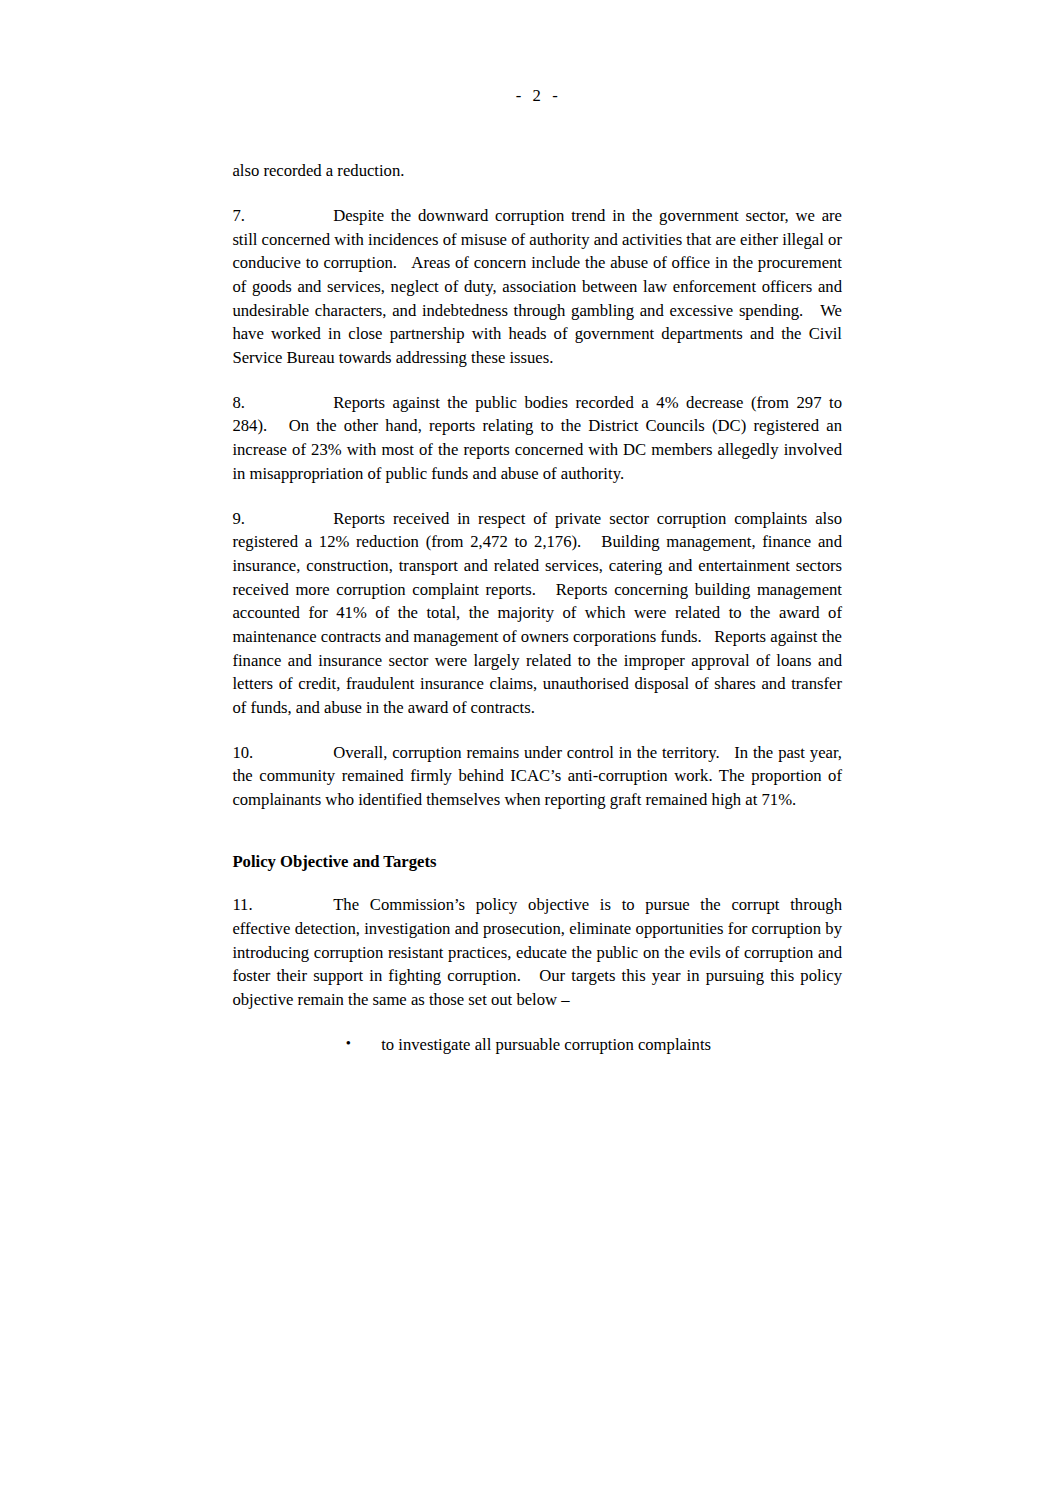- 2 -
also recorded a reduction.
7. Despite the downward corruption trend in the government sector, we are still concerned with incidences of misuse of authority and activities that are either illegal or conducive to corruption. Areas of concern include the abuse of office in the procurement of goods and services, neglect of duty, association between law enforcement officers and undesirable characters, and indebtedness through gambling and excessive spending. We have worked in close partnership with heads of government departments and the Civil Service Bureau towards addressing these issues.
8. Reports against the public bodies recorded a 4% decrease (from 297 to 284). On the other hand, reports relating to the District Councils (DC) registered an increase of 23% with most of the reports concerned with DC members allegedly involved in misappropriation of public funds and abuse of authority.
9. Reports received in respect of private sector corruption complaints also registered a 12% reduction (from 2,472 to 2,176). Building management, finance and insurance, construction, transport and related services, catering and entertainment sectors received more corruption complaint reports. Reports concerning building management accounted for 41% of the total, the majority of which were related to the award of maintenance contracts and management of owners corporations funds. Reports against the finance and insurance sector were largely related to the improper approval of loans and letters of credit, fraudulent insurance claims, unauthorised disposal of shares and transfer of funds, and abuse in the award of contracts.
10. Overall, corruption remains under control in the territory. In the past year, the community remained firmly behind ICAC’s anti-corruption work. The proportion of complainants who identified themselves when reporting graft remained high at 71%.
Policy Objective and Targets
11. The Commission’s policy objective is to pursue the corrupt through effective detection, investigation and prosecution, eliminate opportunities for corruption by introducing corruption resistant practices, educate the public on the evils of corruption and foster their support in fighting corruption. Our targets this year in pursuing this policy objective remain the same as those set out below –
to investigate all pursuable corruption complaints